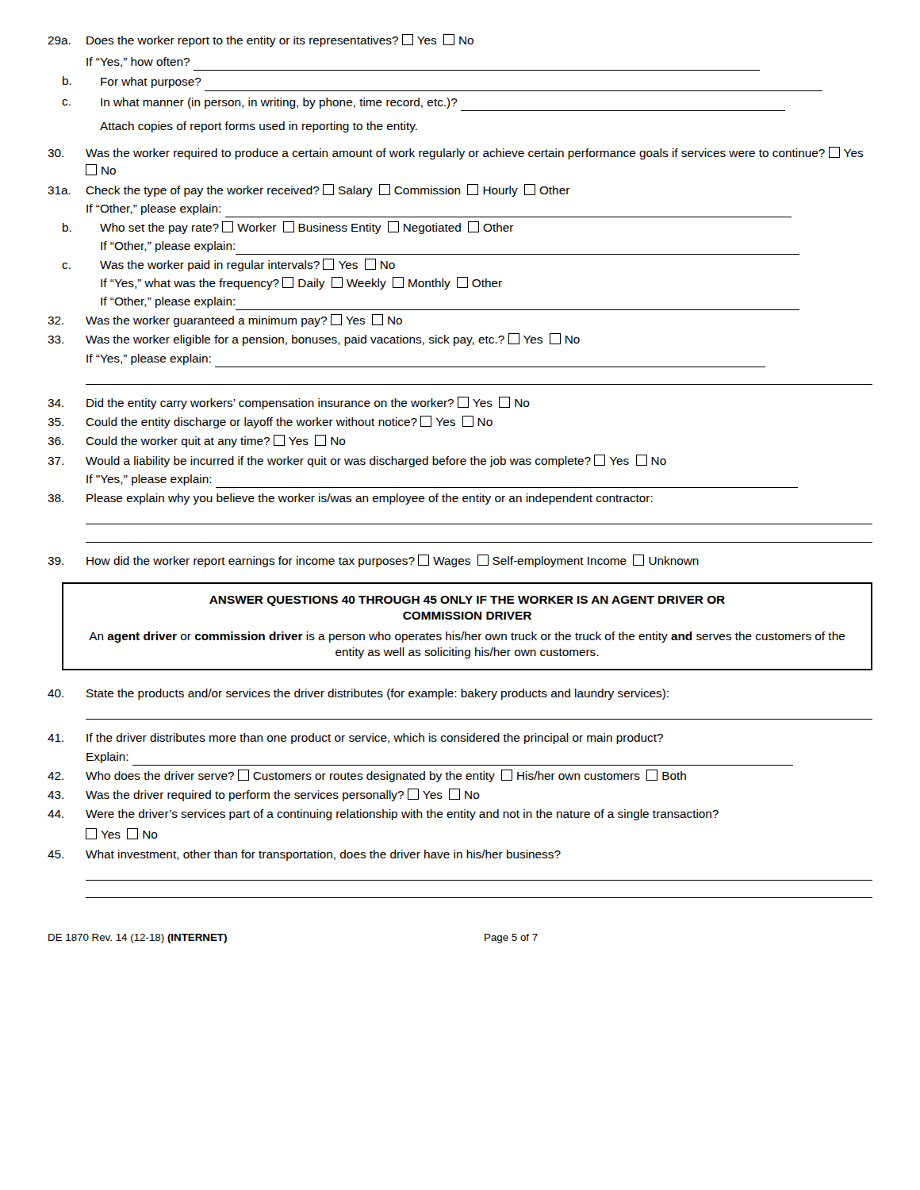29a.
Does the worker report to the entity or its representatives? Yes No
If “Yes,” how often?
b.
For what purpose?
c.
In what manner (in person, in writing, by phone, time record, etc.)?
Attach copies of report forms used in reporting to the entity.
30.
Was the worker required to produce a certain amount of work regularly or achieve certain performance goals if services were to continue? Yes No
31a.
Check the type of pay the worker received? Salary Commission Hourly Other
If “Other,” please explain:
b.
Who set the pay rate? Worker Business Entity Negotiated Other
If “Other,” please explain:
c.
Was the worker paid in regular intervals? Yes No
If “Yes,” what was the frequency? Daily Weekly Monthly Other
If “Other,” please explain:
32.
Was the worker guaranteed a minimum pay? Yes No
33.
Was the worker eligible for a pension, bonuses, paid vacations, sick pay, etc.? Yes No
If “Yes,” please explain:
34.
Did the entity carry workers’ compensation insurance on the worker? Yes No
35.
Could the entity discharge or layoff the worker without notice? Yes No
36.
Could the worker quit at any time? Yes No
37.
Would a liability be incurred if the worker quit or was discharged before the job was complete? Yes No
If "Yes," please explain:
38.
Please explain why you believe the worker is/was an employee of the entity or an independent contractor:
39.
How did the worker report earnings for income tax purposes? Wages Self-employment Income Unknown
ANSWER QUESTIONS 40 THROUGH 45 ONLY IF THE WORKER IS AN AGENT DRIVER OR
COMMISSION DRIVER
An agent driver or commission driver is a person who operates his/her own truck or the truck of the entity and serves the customers of the entity as well as soliciting his/her own customers.
40.
State the products and/or services the driver distributes (for example: bakery products and laundry services):
41.
If the driver distributes more than one product or service, which is considered the principal or main product?
Explain:
42.
Who does the driver serve? Customers or routes designated by the entity His/her own customers Both
43.
Was the driver required to perform the services personally? Yes No
44.
Were the driver’s services part of a continuing relationship with the entity and not in the nature of a single transaction?
Yes No
45.
What investment, other than for transportation, does the driver have in his/her business?
DE 1870 Rev. 14 (12-18) (INTERNET)
Page 5 of 7